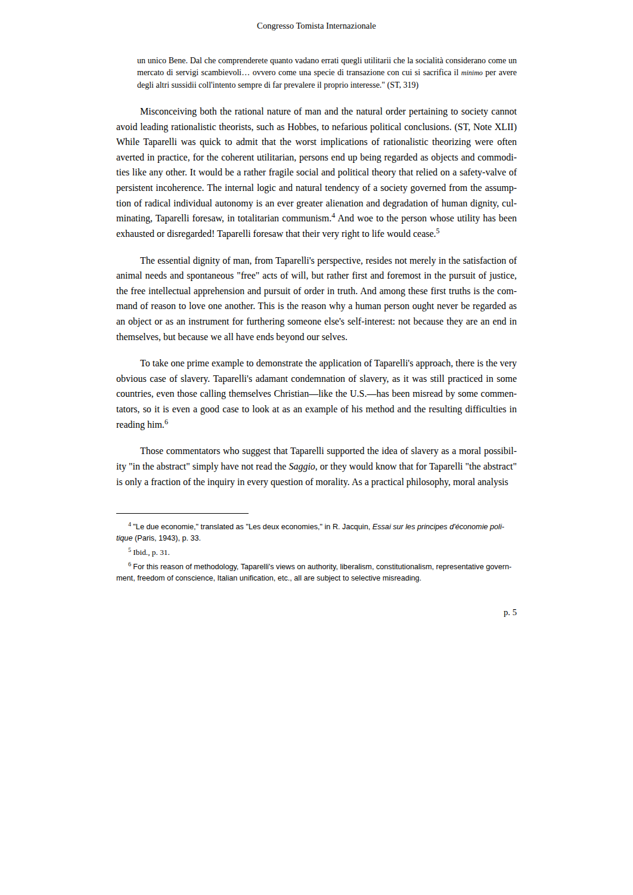Congresso Tomista Internazionale
un unico Bene. Dal che comprenderete quanto vadano errati quegli utilitarii che la socialità considerano come un mercato di servigi scambievoli… ovvero come una specie di transazione con cui si sacrifica il minimo per avere degli altri sussidii coll'intento sempre di far prevalere il proprio interesse." (ST, 319)
Misconceiving both the rational nature of man and the natural order pertaining to society cannot avoid leading rationalistic theorists, such as Hobbes, to nefarious political conclusions. (ST, Note XLII) While Taparelli was quick to admit that the worst implications of rationalistic theorizing were often averted in practice, for the coherent utilitarian, persons end up being regarded as objects and commodities like any other. It would be a rather fragile social and political theory that relied on a safety-valve of persistent incoherence. The internal logic and natural tendency of a society governed from the assumption of radical individual autonomy is an ever greater alienation and degradation of human dignity, culminating, Taparelli foresaw, in totalitarian communism.4 And woe to the person whose utility has been exhausted or disregarded! Taparelli foresaw that their very right to life would cease.5
The essential dignity of man, from Taparelli's perspective, resides not merely in the satisfaction of animal needs and spontaneous "free" acts of will, but rather first and foremost in the pursuit of justice, the free intellectual apprehension and pursuit of order in truth. And among these first truths is the command of reason to love one another. This is the reason why a human person ought never be regarded as an object or as an instrument for furthering someone else's self-interest: not because they are an end in themselves, but because we all have ends beyond our selves.
To take one prime example to demonstrate the application of Taparelli's approach, there is the very obvious case of slavery. Taparelli's adamant condemnation of slavery, as it was still practiced in some countries, even those calling themselves Christian—like the U.S.—has been misread by some commentators, so it is even a good case to look at as an example of his method and the resulting difficulties in reading him.6
Those commentators who suggest that Taparelli supported the idea of slavery as a moral possibility "in the abstract" simply have not read the Saggio, or they would know that for Taparelli "the abstract" is only a fraction of the inquiry in every question of morality. As a practical philosophy, moral analysis
4 "Le due economie," translated as "Les deux economies," in R. Jacquin, Essai sur les principes d'économie politique (Paris, 1943), p. 33.
5 Ibid., p. 31.
6 For this reason of methodology, Taparelli's views on authority, liberalism, constitutionalism, representative government, freedom of conscience, Italian unification, etc., all are subject to selective misreading.
p. 5